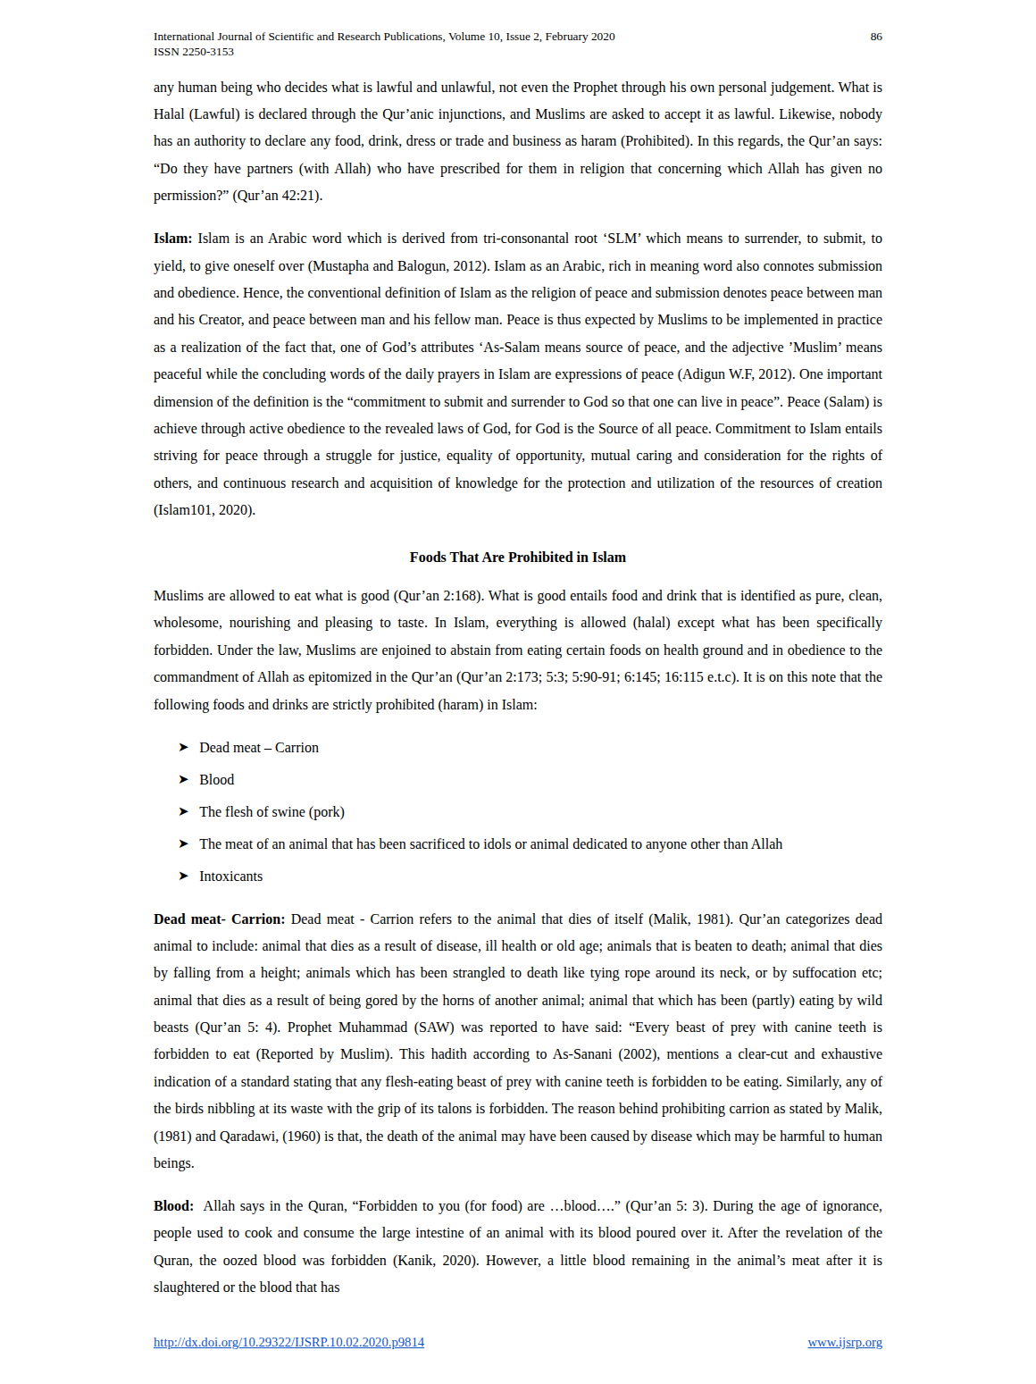International Journal of Scientific and Research Publications, Volume 10, Issue 2, February 2020 86
ISSN 2250-3153
any human being who decides what is lawful and unlawful, not even the Prophet through his own personal judgement. What is Halal (Lawful) is declared through the Qur’anic injunctions, and Muslims are asked to accept it as lawful. Likewise, nobody has an authority to declare any food, drink, dress or trade and business as haram (Prohibited). In this regards, the Qur’an says: “Do they have partners (with Allah) who have prescribed for them in religion that concerning which Allah has given no permission?” (Qur’an 42:21).
Islam: Islam is an Arabic word which is derived from tri-consonantal root ‘SLM’ which means to surrender, to submit, to yield, to give oneself over (Mustapha and Balogun, 2012). Islam as an Arabic, rich in meaning word also connotes submission and obedience. Hence, the conventional definition of Islam as the religion of peace and submission denotes peace between man and his Creator, and peace between man and his fellow man. Peace is thus expected by Muslims to be implemented in practice as a realization of the fact that, one of God’s attributes ‘As-Salam means source of peace, and the adjective ’Muslim’ means peaceful while the concluding words of the daily prayers in Islam are expressions of peace (Adigun W.F, 2012). One important dimension of the definition is the “commitment to submit and surrender to God so that one can live in peace”. Peace (Salam) is achieve through active obedience to the revealed laws of God, for God is the Source of all peace. Commitment to Islam entails striving for peace through a struggle for justice, equality of opportunity, mutual caring and consideration for the rights of others, and continuous research and acquisition of knowledge for the protection and utilization of the resources of creation (Islam101, 2020).
Foods That Are Prohibited in Islam
Muslims are allowed to eat what is good (Qur’an 2:168). What is good entails food and drink that is identified as pure, clean, wholesome, nourishing and pleasing to taste. In Islam, everything is allowed (halal) except what has been specifically forbidden. Under the law, Muslims are enjoined to abstain from eating certain foods on health ground and in obedience to the commandment of Allah as epitomized in the Qur’an (Qur’an 2:173; 5:3; 5:90-91; 6:145; 16:115 e.t.c). It is on this note that the following foods and drinks are strictly prohibited (haram) in Islam:
Dead meat – Carrion
Blood
The flesh of swine (pork)
The meat of an animal that has been sacrificed to idols or animal dedicated to anyone other than Allah
Intoxicants
Dead meat- Carrion: Dead meat - Carrion refers to the animal that dies of itself (Malik, 1981). Qur’an categorizes dead animal to include: animal that dies as a result of disease, ill health or old age; animals that is beaten to death; animal that dies by falling from a height; animals which has been strangled to death like tying rope around its neck, or by suffocation etc; animal that dies as a result of being gored by the horns of another animal; animal that which has been (partly) eating by wild beasts (Qur’an 5: 4). Prophet Muhammad (SAW) was reported to have said: “Every beast of prey with canine teeth is forbidden to eat (Reported by Muslim). This hadith according to As-Sanani (2002), mentions a clear-cut and exhaustive indication of a standard stating that any flesh-eating beast of prey with canine teeth is forbidden to be eating. Similarly, any of the birds nibbling at its waste with the grip of its talons is forbidden. The reason behind prohibiting carrion as stated by Malik, (1981) and Qaradawi, (1960) is that, the death of the animal may have been caused by disease which may be harmful to human beings.
Blood: Allah says in the Quran, “Forbidden to you (for food) are …blood….” (Qur’an 5: 3). During the age of ignorance, people used to cook and consume the large intestine of an animal with its blood poured over it. After the revelation of the Quran, the oozed blood was forbidden (Kanik, 2020). However, a little blood remaining in the animal’s meat after it is slaughtered or the blood that has
http://dx.doi.org/10.29322/IJSRP.10.02.2020.p9814 www.ijsrp.org